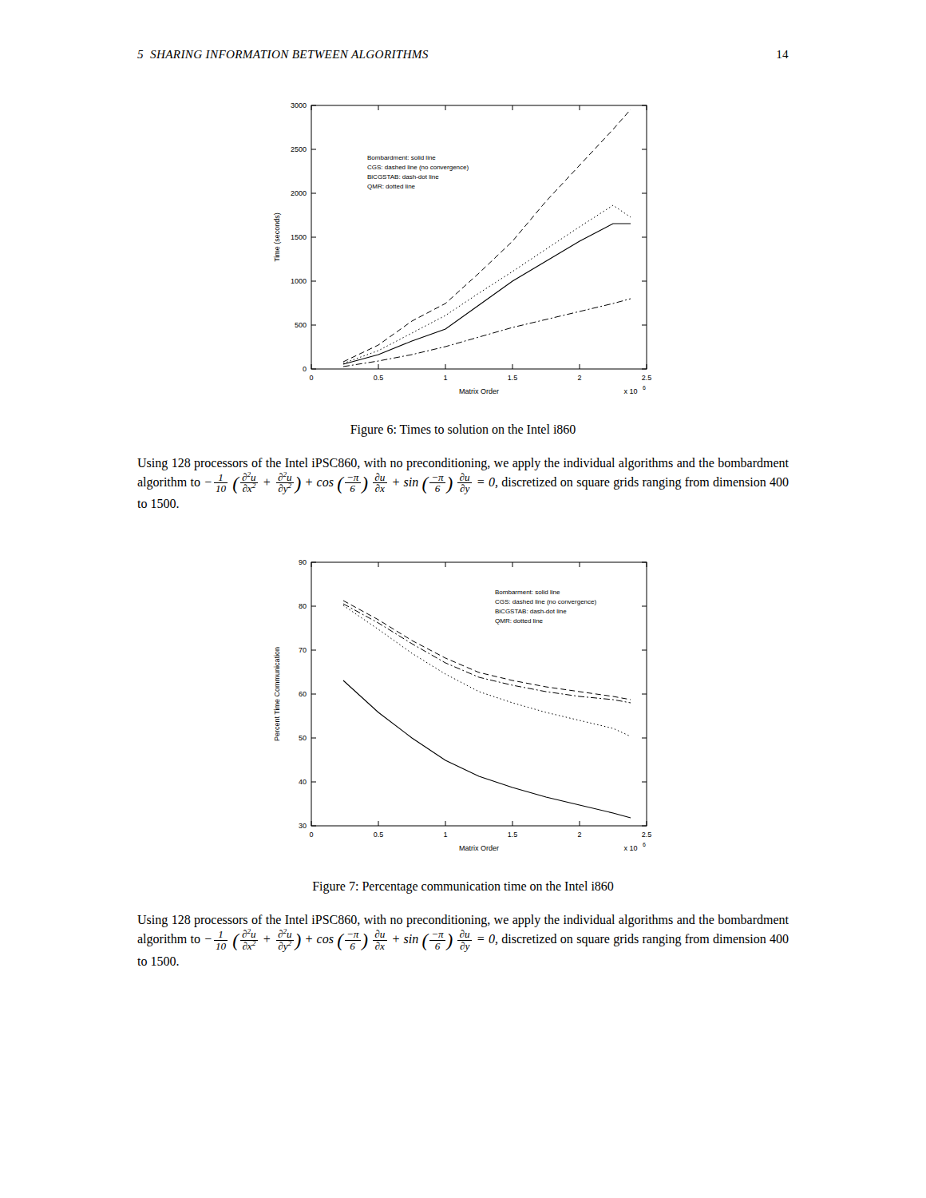5 SHARING INFORMATION BETWEEN ALGORITHMS 14
0 500 1000 1500 2000 2500 3000 0 0.5 1 1.5 2 2.5 Matrix Order x 10 6 Time (seconds) Bombardment: solid line CGS: dashed line (no convergence) BiCGSTAB: dash-dot line QMR: dotted line
Figure 6: Times to solution on the Intel i860
Using 128 processors of the Intel iPSC860, with no preconditioning, we apply the individual algorithms and the bombardment algorithm to −110 (∂2u∂x2 + ∂2u∂y2) + cos (−π 6) ∂u∂x + sin (−π 6) ∂u∂y = 0, discretized on square grids ranging from dimension 400 to 1500.
30 40 50 60 70 80 90 0 0.5 1 1.5 2 2.5 Matrix Order x 10 6 Percent Time Communication Bombarment: solid line CGS: dashed line (no convergence) BiCGSTAB: dash-dot line QMR: dotted line
Figure 7: Percentage communication time on the Intel i860
Using 128 processors of the Intel iPSC860, with no preconditioning, we apply the individual algorithms and the bombardment algorithm to −110 (∂2u∂x2 + ∂2u∂y2) + cos (−π 6) ∂u∂x + sin (−π 6) ∂u∂y = 0, discretized on square grids ranging from dimension 400 to 1500.